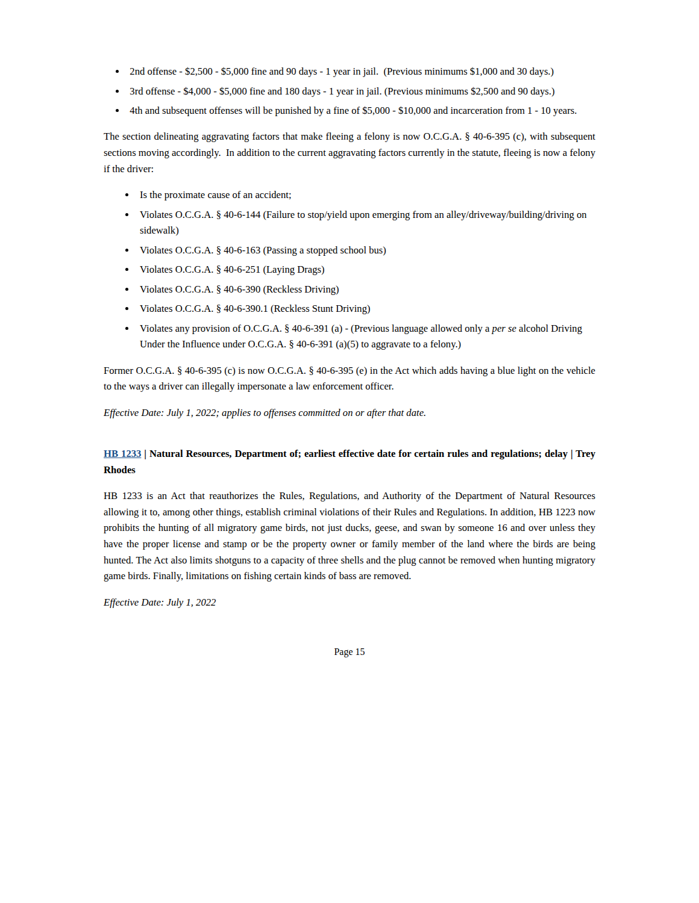2nd offense - $2,500 - $5,000 fine and 90 days - 1 year in jail. (Previous minimums $1,000 and 30 days.)
3rd offense - $4,000 - $5,000 fine and 180 days - 1 year in jail. (Previous minimums $2,500 and 90 days.)
4th and subsequent offenses will be punished by a fine of $5,000 - $10,000 and incarceration from 1 - 10 years.
The section delineating aggravating factors that make fleeing a felony is now O.C.G.A. § 40-6-395 (c), with subsequent sections moving accordingly. In addition to the current aggravating factors currently in the statute, fleeing is now a felony if the driver:
Is the proximate cause of an accident;
Violates O.C.G.A. § 40-6-144 (Failure to stop/yield upon emerging from an alley/driveway/building/driving on sidewalk)
Violates O.C.G.A. § 40-6-163 (Passing a stopped school bus)
Violates O.C.G.A. § 40-6-251 (Laying Drags)
Violates O.C.G.A. § 40-6-390 (Reckless Driving)
Violates O.C.G.A. § 40-6-390.1 (Reckless Stunt Driving)
Violates any provision of O.C.G.A. § 40-6-391 (a) - (Previous language allowed only a per se alcohol Driving Under the Influence under O.C.G.A. § 40-6-391 (a)(5) to aggravate to a felony.)
Former O.C.G.A. § 40-6-395 (c) is now O.C.G.A. § 40-6-395 (e) in the Act which adds having a blue light on the vehicle to the ways a driver can illegally impersonate a law enforcement officer.
Effective Date: July 1, 2022; applies to offenses committed on or after that date.
HB 1233 | Natural Resources, Department of; earliest effective date for certain rules and regulations; delay | Trey Rhodes
HB 1233 is an Act that reauthorizes the Rules, Regulations, and Authority of the Department of Natural Resources allowing it to, among other things, establish criminal violations of their Rules and Regulations. In addition, HB 1223 now prohibits the hunting of all migratory game birds, not just ducks, geese, and swan by someone 16 and over unless they have the proper license and stamp or be the property owner or family member of the land where the birds are being hunted. The Act also limits shotguns to a capacity of three shells and the plug cannot be removed when hunting migratory game birds. Finally, limitations on fishing certain kinds of bass are removed.
Effective Date: July 1, 2022
Page 15